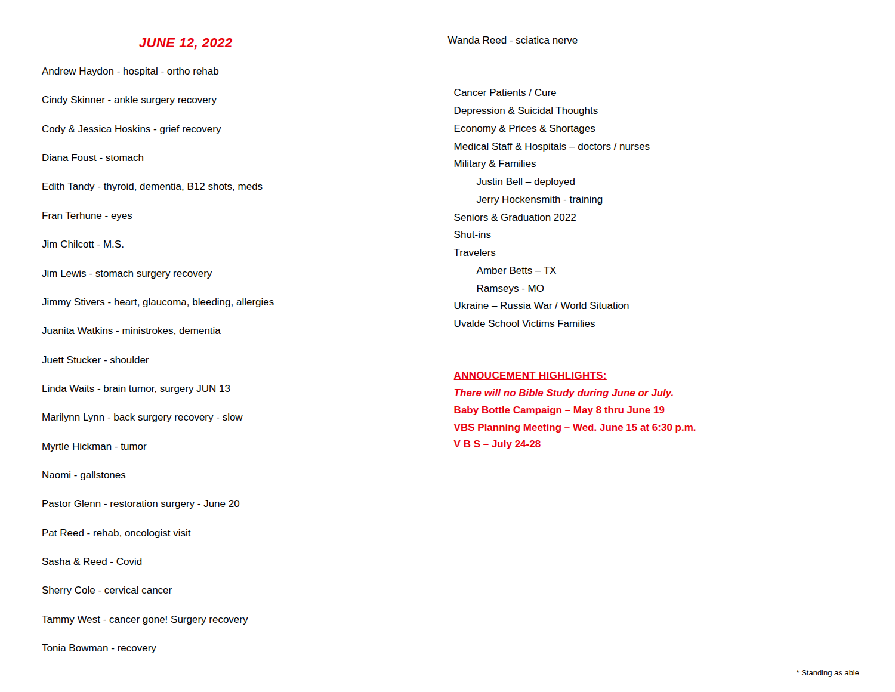JUNE 12, 2022
Andrew Haydon - hospital - ortho rehab
Cindy Skinner - ankle surgery recovery
Cody & Jessica Hoskins - grief recovery
Diana Foust - stomach
Edith Tandy - thyroid, dementia, B12 shots, meds
Fran Terhune - eyes
Jim Chilcott - M.S.
Jim Lewis - stomach surgery recovery
Jimmy Stivers - heart, glaucoma, bleeding, allergies
Juanita Watkins - ministrokes, dementia
Juett Stucker - shoulder
Linda Waits - brain tumor, surgery JUN 13
Marilynn Lynn - back surgery recovery - slow
Myrtle Hickman - tumor
Naomi - gallstones
Pastor Glenn - restoration surgery - June 20
Pat Reed - rehab, oncologist visit
Sasha & Reed - Covid
Sherry Cole - cervical cancer
Tammy West - cancer gone! Surgery recovery
Tonia Bowman - recovery
Wanda Reed - sciatica nerve
Cancer Patients / Cure
Depression & Suicidal Thoughts
Economy & Prices & Shortages
Medical Staff & Hospitals – doctors / nurses
Military & Families
Justin Bell – deployed
Jerry Hockensmith - training
Seniors & Graduation 2022
Shut-ins
Travelers
Amber Betts – TX
Ramseys - MO
Ukraine – Russia War / World Situation
Uvalde School Victims Families
ANNOUCEMENT HIGHLIGHTS:
There will no Bible Study during June or July.
Baby Bottle Campaign – May 8 thru June 19
VBS Planning Meeting – Wed. June 15 at 6:30 p.m.
V B S – July 24-28
* Standing as able